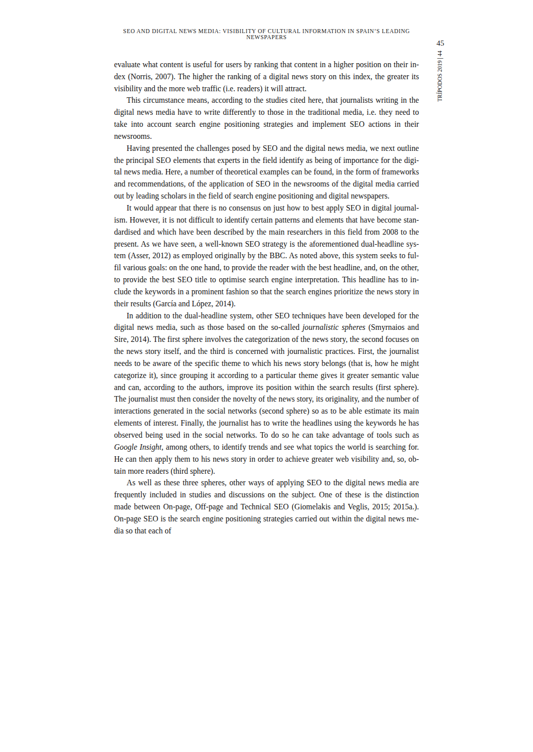SEO and Digital News Media: Visibility of Cultural Information in Spain’s Leading Newspapers
45 TRÍPODOS 2019 | 44
evaluate what content is useful for users by ranking that content in a higher position on their index (Norris, 2007). The higher the ranking of a digital news story on this index, the greater its visibility and the more web traffic (i.e. readers) it will attract.
This circumstance means, according to the studies cited here, that journalists writing in the digital news media have to write differently to those in the traditional media, i.e. they need to take into account search engine positioning strategies and implement SEO actions in their newsrooms.
Having presented the challenges posed by SEO and the digital news media, we next outline the principal SEO elements that experts in the field identify as being of importance for the digital news media. Here, a number of theoretical examples can be found, in the form of frameworks and recommendations, of the application of SEO in the newsrooms of the digital media carried out by leading scholars in the field of search engine positioning and digital newspapers.
It would appear that there is no consensus on just how to best apply SEO in digital journalism. However, it is not difficult to identify certain patterns and elements that have become standardised and which have been described by the main researchers in this field from 2008 to the present. As we have seen, a well-known SEO strategy is the aforementioned dual-headline system (Asser, 2012) as employed originally by the BBC. As noted above, this system seeks to fulfil various goals: on the one hand, to provide the reader with the best headline, and, on the other, to provide the best SEO title to optimise search engine interpretation. This headline has to include the keywords in a prominent fashion so that the search engines prioritize the news story in their results (García and López, 2014).
In addition to the dual-headline system, other SEO techniques have been developed for the digital news media, such as those based on the so-called journalistic spheres (Smyrnaios and Sire, 2014). The first sphere involves the categorization of the news story, the second focuses on the news story itself, and the third is concerned with journalistic practices. First, the journalist needs to be aware of the specific theme to which his news story belongs (that is, how he might categorize it), since grouping it according to a particular theme gives it greater semantic value and can, according to the authors, improve its position within the search results (first sphere). The journalist must then consider the novelty of the news story, its originality, and the number of interactions generated in the social networks (second sphere) so as to be able estimate its main elements of interest. Finally, the journalist has to write the headlines using the keywords he has observed being used in the social networks. To do so he can take advantage of tools such as Google Insight, among others, to identify trends and see what topics the world is searching for. He can then apply them to his news story in order to achieve greater web visibility and, so, obtain more readers (third sphere).
As well as these three spheres, other ways of applying SEO to the digital news media are frequently included in studies and discussions on the subject. One of these is the distinction made between On-page, Off-page and Technical SEO (Giomelakis and Veglis, 2015; 2015a.). On-page SEO is the search engine positioning strategies carried out within the digital news media so that each of